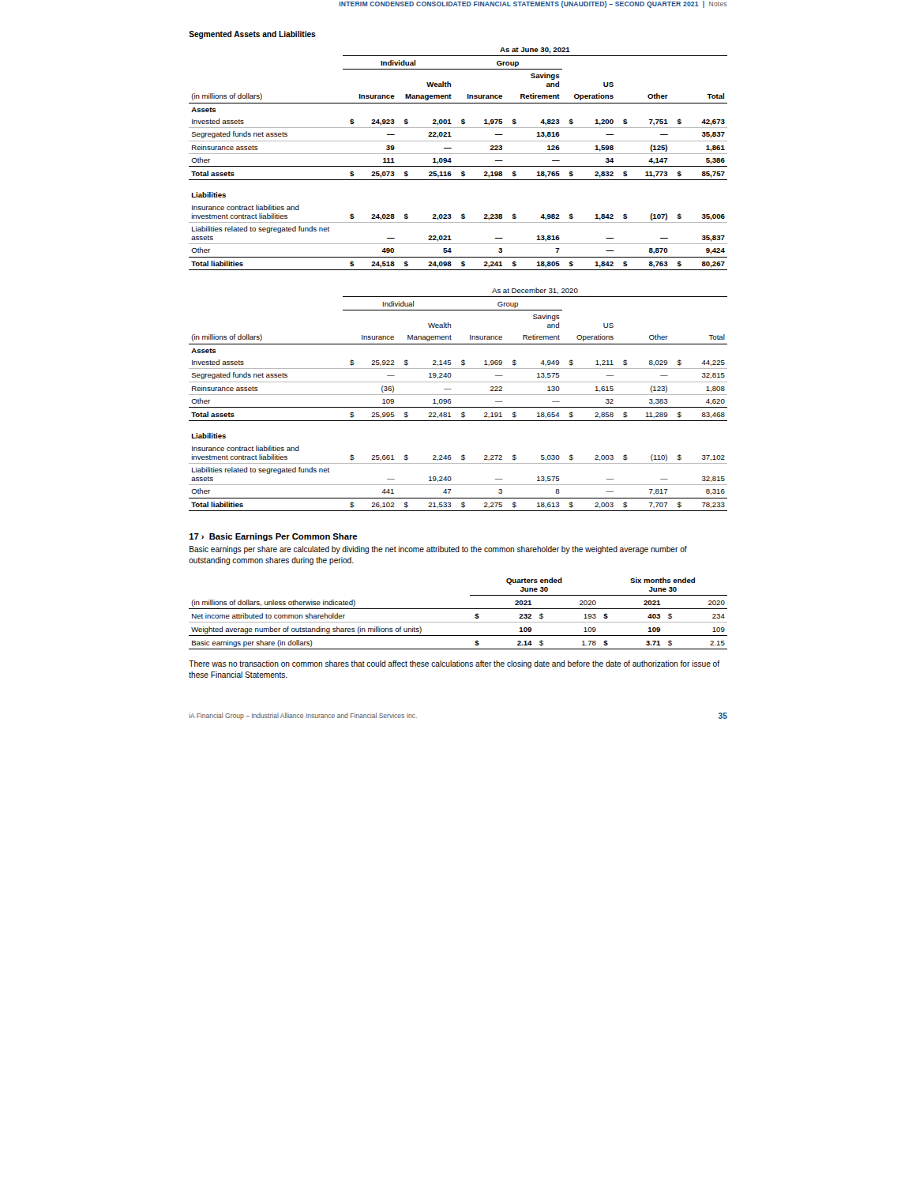INTERIM CONDENSED CONSOLIDATED FINANCIAL STATEMENTS (UNAUDITED) – SECOND QUARTER 2021 | Notes
Segmented Assets and Liabilities
| | As at June 30, 2021 |
| | Individual | Group | | | |
| | | Wealth | | Savings and | US | | |
| (in millions of dollars) | Insurance | Management | Insurance | Retirement | Operations | Other | Total |
| Assets | |
| Invested assets | $ | 24,923 | $ | 2,001 | $ | 1,975 | $ | 4,823 | $ | 1,200 | $ | 7,751 | $ | 42,673 |
| Segregated funds net assets | | — | | 22,021 | | — | | 13,816 | | — | | — | | 35,837 |
| Reinsurance assets | | 39 | | — | | 223 | | 126 | | 1,598 | | (125) | | 1,861 |
| Other | | 111 | | 1,094 | | — | | — | | 34 | | 4,147 | | 5,386 |
| Total assets | $ | 25,073 | $ | 25,116 | $ | 2,198 | $ | 18,765 | $ | 2,832 | $ | 11,773 | $ | 85,757 |
| Liabilities | |
| Insurance contract liabilities and investment contract liabilities | $ | 24,028 | $ | 2,023 | $ | 2,238 | $ | 4,982 | $ | 1,842 | $ | (107) | $ | 35,006 |
| Liabilities related to segregated funds net assets | | — | | 22,021 | | — | | 13,816 | | — | | — | | 35,837 |
| Other | | 490 | | 54 | | 3 | | 7 | | — | | 8,870 | | 9,424 |
| Total liabilities | $ | 24,518 | $ | 24,098 | $ | 2,241 | $ | 18,805 | $ | 1,842 | $ | 8,763 | $ | 80,267 |
| | As at December 31, 2020 |
| | Individual | Group | | | |
| | | Wealth | | Savings and | US | | |
| (in millions of dollars) | Insurance | Management | Insurance | Retirement | Operations | Other | Total |
| Assets | |
| Invested assets | $ | 25,922 | $ | 2,145 | $ | 1,969 | $ | 4,949 | $ | 1,211 | $ | 8,029 | $ | 44,225 |
| Segregated funds net assets | | — | | 19,240 | | — | | 13,575 | | — | | — | | 32,815 |
| Reinsurance assets | | (36) | | — | | 222 | | 130 | | 1,615 | | (123) | | 1,808 |
| Other | | 109 | | 1,096 | | — | | — | | 32 | | 3,383 | | 4,620 |
| Total assets | $ | 25,995 | $ | 22,481 | $ | 2,191 | $ | 18,654 | $ | 2,858 | $ | 11,289 | $ | 83,468 |
| Liabilities | |
| Insurance contract liabilities and investment contract liabilities | $ | 25,661 | $ | 2,246 | $ | 2,272 | $ | 5,030 | $ | 2,003 | $ | (110) | $ | 37,102 |
| Liabilities related to segregated funds net assets | | — | | 19,240 | | — | | 13,575 | | — | | — | | 32,815 |
| Other | | 441 | | 47 | | 3 | | 8 | | — | | 7,817 | | 8,316 |
| Total liabilities | $ | 26,102 | $ | 21,533 | $ | 2,275 | $ | 18,613 | $ | 2,003 | $ | 7,707 | $ | 78,233 |
17 › Basic Earnings Per Common Share
Basic earnings per share are calculated by dividing the net income attributed to the common shareholder by the weighted average number of outstanding common shares during the period.
| | Quarters ended June 30 | Six months ended June 30 |
| (in millions of dollars, unless otherwise indicated) | 2021 | 2020 | 2021 | 2020 |
| Net income attributed to common shareholder | $ | 232 | $ | 193 | $ | 403 | $ | 234 |
| Weighted average number of outstanding shares (in millions of units) | | 109 | | 109 | | 109 | | 109 |
| Basic earnings per share (in dollars) | $ | 2.14 | $ | 1.78 | $ | 3.71 | $ | 2.15 |
There was no transaction on common shares that could affect these calculations after the closing date and before the date of authorization for issue of these Financial Statements.
35 iA Financial Group – Industrial Alliance Insurance and Financial Services Inc.